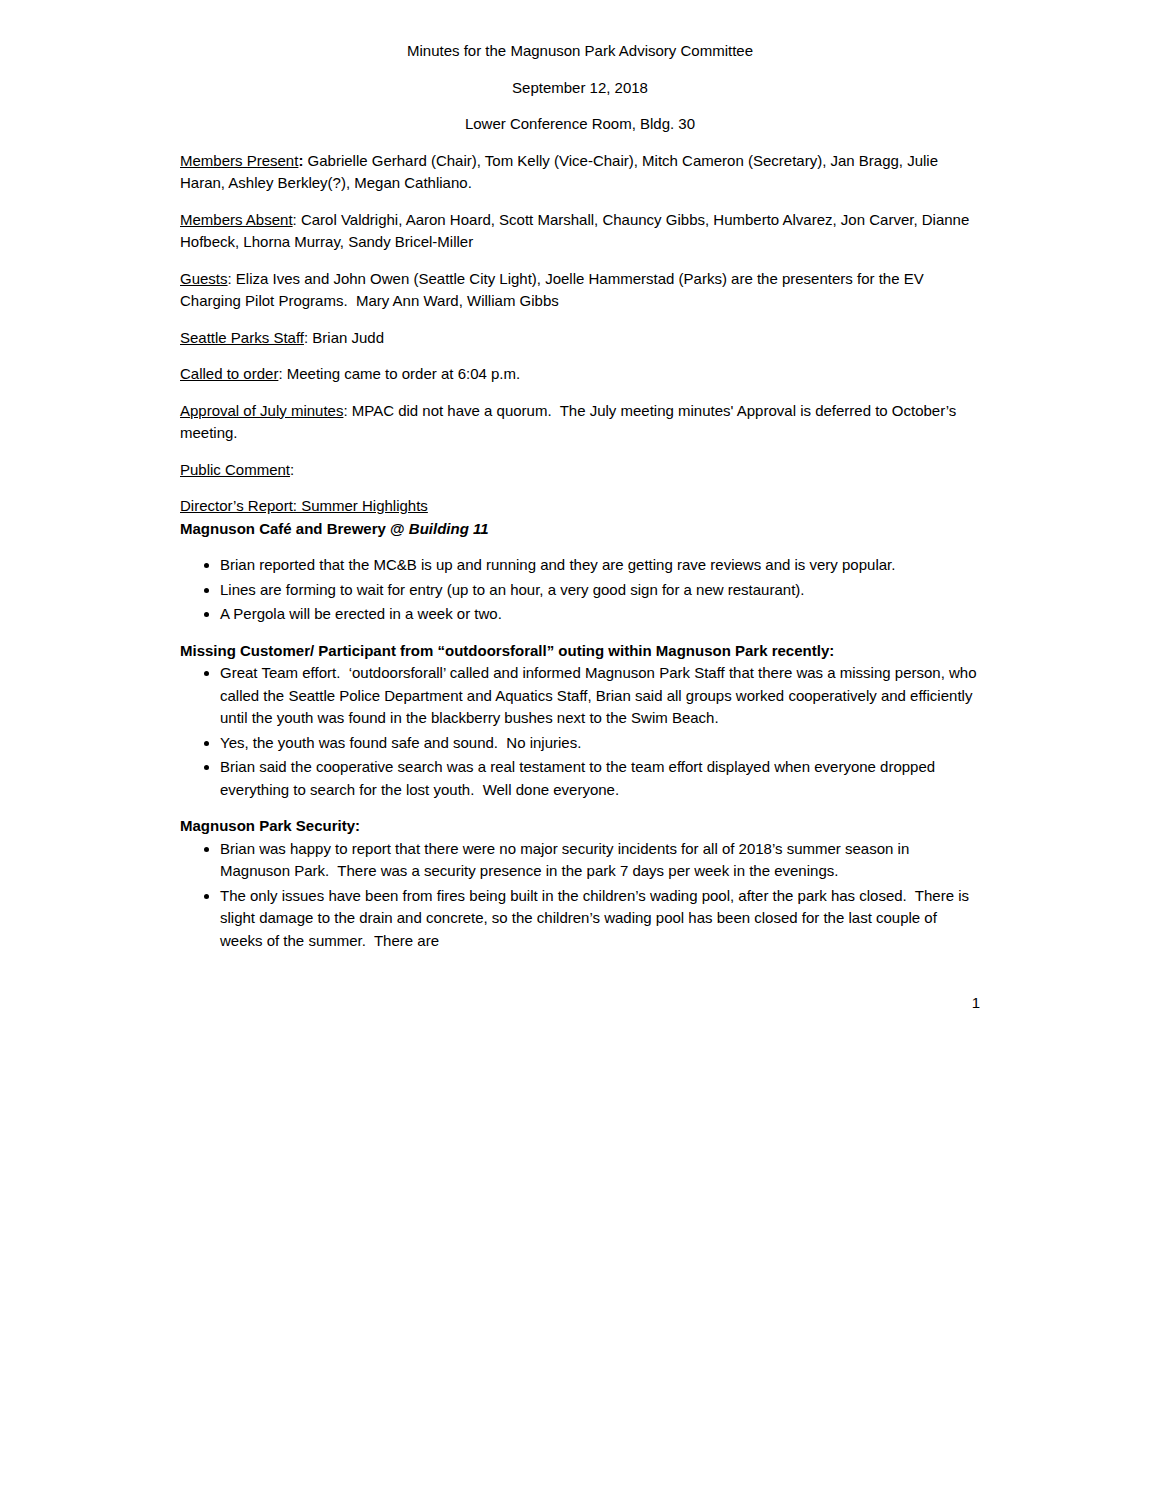Minutes for the Magnuson Park Advisory Committee
September 12, 2018
Lower Conference Room, Bldg. 30
Members Present: Gabrielle Gerhard (Chair), Tom Kelly (Vice-Chair), Mitch Cameron (Secretary), Jan Bragg, Julie Haran, Ashley Berkley(?), Megan Cathliano.
Members Absent: Carol Valdrighi, Aaron Hoard, Scott Marshall, Chauncy Gibbs, Humberto Alvarez, Jon Carver, Dianne Hofbeck, Lhorna Murray, Sandy Bricel-Miller
Guests: Eliza Ives and John Owen (Seattle City Light), Joelle Hammerstad (Parks) are the presenters for the EV Charging Pilot Programs. Mary Ann Ward, William Gibbs
Seattle Parks Staff: Brian Judd
Called to order: Meeting came to order at 6:04 p.m.
Approval of July minutes: MPAC did not have a quorum. The July meeting minutes' Approval is deferred to October’s meeting.
Public Comment:
Director’s Report: Summer Highlights
Magnuson Café and Brewery @ Building 11
Brian reported that the MC&B is up and running and they are getting rave reviews and is very popular.
Lines are forming to wait for entry (up to an hour, a very good sign for a new restaurant).
A Pergola will be erected in a week or two.
Missing Customer/ Participant from “outdoorsforall” outing within Magnuson Park recently:
Great Team effort. ‘outdoorsforall’ called and informed Magnuson Park Staff that there was a missing person, who called the Seattle Police Department and Aquatics Staff, Brian said all groups worked cooperatively and efficiently until the youth was found in the blackberry bushes next to the Swim Beach.
Yes, the youth was found safe and sound. No injuries.
Brian said the cooperative search was a real testament to the team effort displayed when everyone dropped everything to search for the lost youth. Well done everyone.
Magnuson Park Security:
Brian was happy to report that there were no major security incidents for all of 2018’s summer season in Magnuson Park. There was a security presence in the park 7 days per week in the evenings.
The only issues have been from fires being built in the children’s wading pool, after the park has closed. There is slight damage to the drain and concrete, so the children’s wading pool has been closed for the last couple of weeks of the summer. There are
1